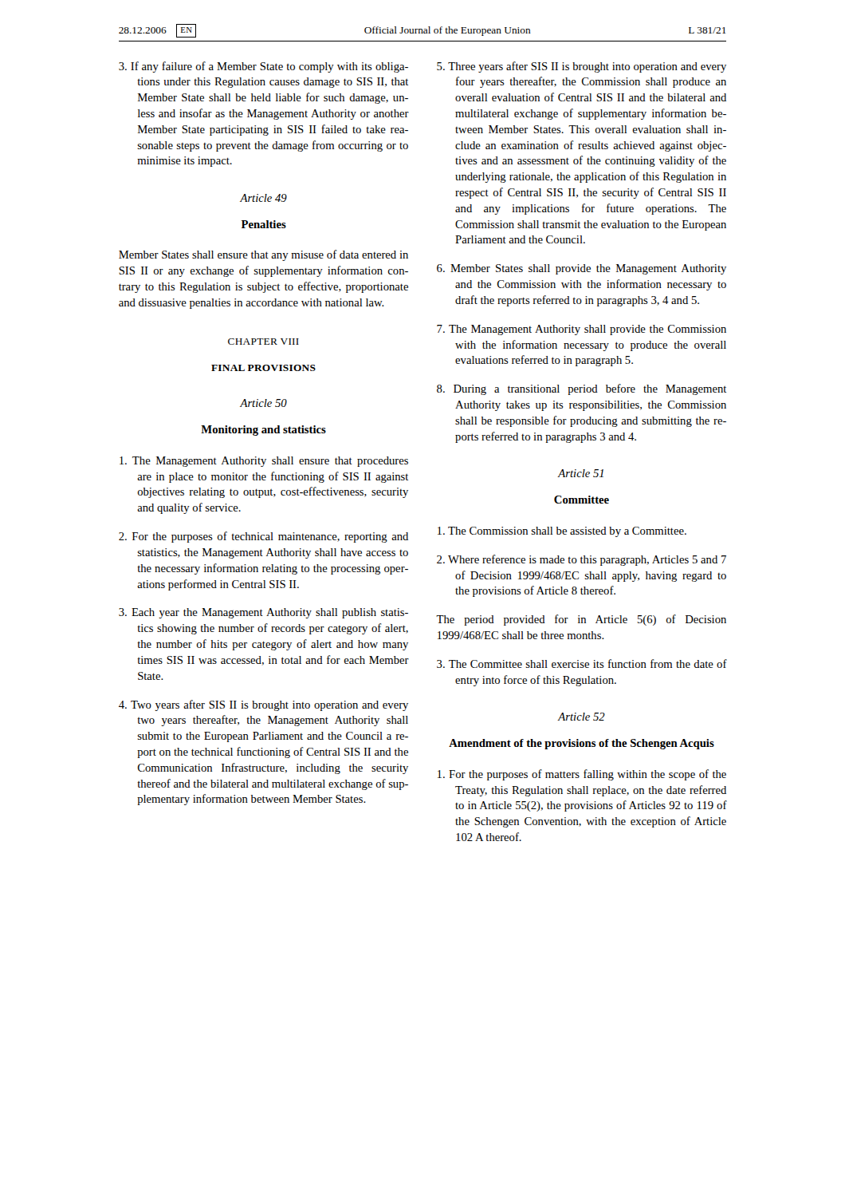28.12.2006 EN Official Journal of the European Union L 381/21
3. If any failure of a Member State to comply with its obligations under this Regulation causes damage to SIS II, that Member State shall be held liable for such damage, unless and insofar as the Management Authority or another Member State participating in SIS II failed to take reasonable steps to prevent the damage from occurring or to minimise its impact.
Article 49
Penalties
Member States shall ensure that any misuse of data entered in SIS II or any exchange of supplementary information contrary to this Regulation is subject to effective, proportionate and dissuasive penalties in accordance with national law.
CHAPTER VIII
FINAL PROVISIONS
Article 50
Monitoring and statistics
1. The Management Authority shall ensure that procedures are in place to monitor the functioning of SIS II against objectives relating to output, cost-effectiveness, security and quality of service.
2. For the purposes of technical maintenance, reporting and statistics, the Management Authority shall have access to the necessary information relating to the processing operations performed in Central SIS II.
3. Each year the Management Authority shall publish statistics showing the number of records per category of alert, the number of hits per category of alert and how many times SIS II was accessed, in total and for each Member State.
4. Two years after SIS II is brought into operation and every two years thereafter, the Management Authority shall submit to the European Parliament and the Council a report on the technical functioning of Central SIS II and the Communication Infrastructure, including the security thereof and the bilateral and multilateral exchange of supplementary information between Member States.
5. Three years after SIS II is brought into operation and every four years thereafter, the Commission shall produce an overall evaluation of Central SIS II and the bilateral and multilateral exchange of supplementary information between Member States. This overall evaluation shall include an examination of results achieved against objectives and an assessment of the continuing validity of the underlying rationale, the application of this Regulation in respect of Central SIS II, the security of Central SIS II and any implications for future operations. The Commission shall transmit the evaluation to the European Parliament and the Council.
6. Member States shall provide the Management Authority and the Commission with the information necessary to draft the reports referred to in paragraphs 3, 4 and 5.
7. The Management Authority shall provide the Commission with the information necessary to produce the overall evaluations referred to in paragraph 5.
8. During a transitional period before the Management Authority takes up its responsibilities, the Commission shall be responsible for producing and submitting the reports referred to in paragraphs 3 and 4.
Article 51
Committee
1. The Commission shall be assisted by a Committee.
2. Where reference is made to this paragraph, Articles 5 and 7 of Decision 1999/468/EC shall apply, having regard to the provisions of Article 8 thereof.
The period provided for in Article 5(6) of Decision 1999/468/EC shall be three months.
3. The Committee shall exercise its function from the date of entry into force of this Regulation.
Article 52
Amendment of the provisions of the Schengen Acquis
1. For the purposes of matters falling within the scope of the Treaty, this Regulation shall replace, on the date referred to in Article 55(2), the provisions of Articles 92 to 119 of the Schengen Convention, with the exception of Article 102 A thereof.